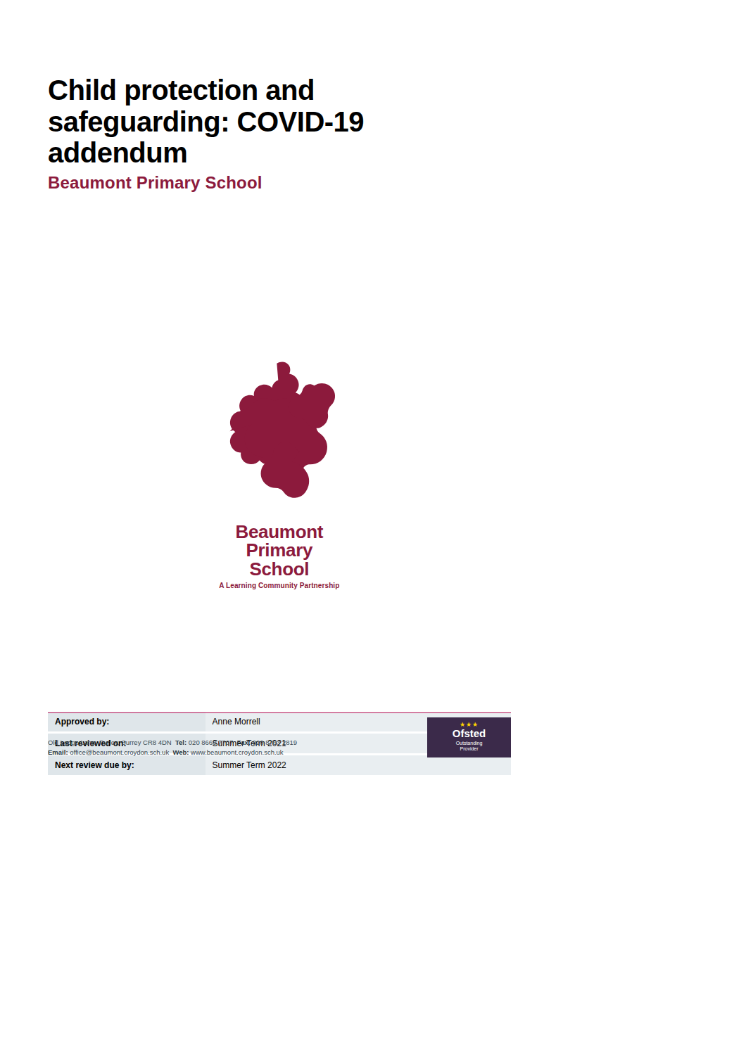Child protection and safeguarding: COVID-19 addendum
Beaumont Primary School
Beaumont
Primary
School
A Learning Community Partnership
| Approved by: | Anne Morrell |
| Last reviewed on: | Summer Term 2021 |
| Next review due by: | Summer Term 2022 |
Old Lodge Lane, Purley, Surrey CR8 4DN Tel: 020 8660 7707 Fax: 020 8763 2819
Email: office@beaumont.croydon.sch.uk Web: www.beaumont.croydon.sch.uk
★★★
Ofsted
Outstanding
Provider